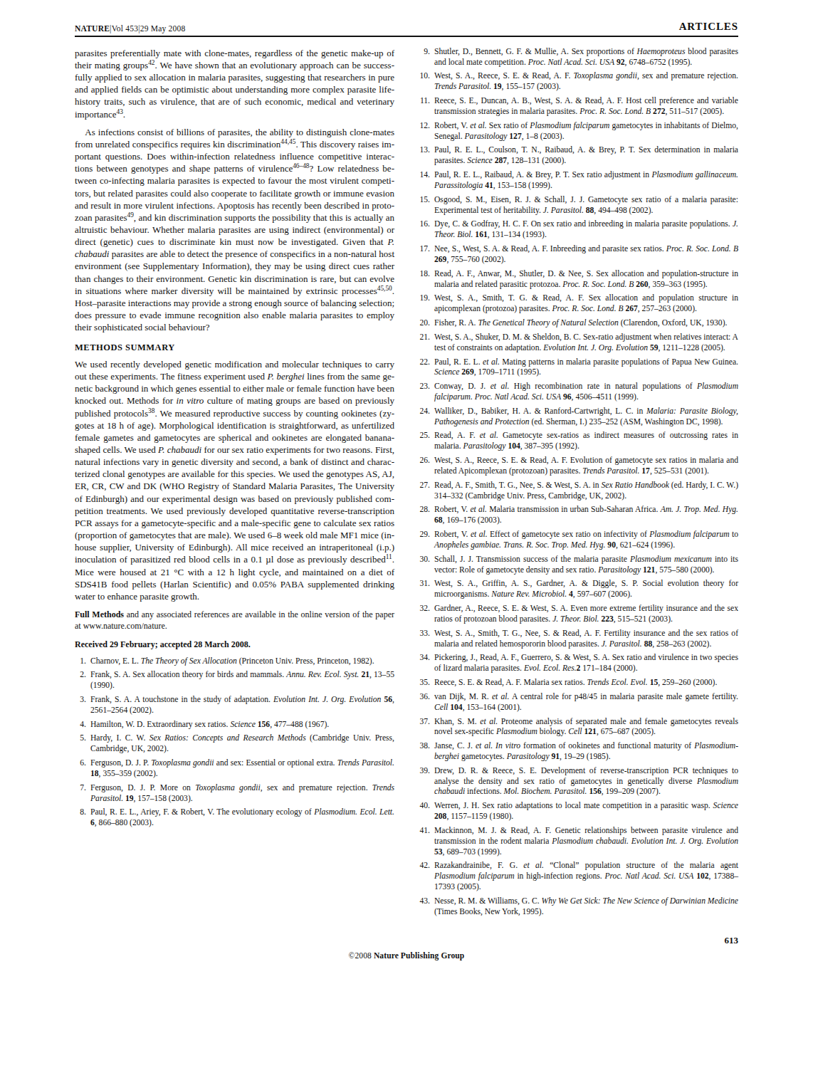NATURE|Vol 453|29 May 2008
ARTICLES
parasites preferentially mate with clone-mates, regardless of the genetic make-up of their mating groups42. We have shown that an evolutionary approach can be successfully applied to sex allocation in malaria parasites, suggesting that researchers in pure and applied fields can be optimistic about understanding more complex parasite life-history traits, such as virulence, that are of such economic, medical and veterinary importance43.
As infections consist of billions of parasites, the ability to distinguish clone-mates from unrelated conspecifics requires kin discrimination44,45. This discovery raises important questions. Does within-infection relatedness influence competitive interactions between genotypes and shape patterns of virulence46–48? Low relatedness between co-infecting malaria parasites is expected to favour the most virulent competitors, but related parasites could also cooperate to facilitate growth or immune evasion and result in more virulent infections. Apoptosis has recently been described in protozoan parasites49, and kin discrimination supports the possibility that this is actually an altruistic behaviour. Whether malaria parasites are using indirect (environmental) or direct (genetic) cues to discriminate kin must now be investigated. Given that P. chabaudi parasites are able to detect the presence of conspecifics in a non-natural host environment (see Supplementary Information), they may be using direct cues rather than changes to their environment. Genetic kin discrimination is rare, but can evolve in situations where marker diversity will be maintained by extrinsic processes45,50. Host–parasite interactions may provide a strong enough source of balancing selection; does pressure to evade immune recognition also enable malaria parasites to employ their sophisticated social behaviour?
METHODS SUMMARY
We used recently developed genetic modification and molecular techniques to carry out these experiments. The fitness experiment used P. berghei lines from the same genetic background in which genes essential to either male or female function have been knocked out. Methods for in vitro culture of mating groups are based on previously published protocols38. We measured reproductive success by counting ookinetes (zygotes at 18 h of age). Morphological identification is straightforward, as unfertilized female gametes and gametocytes are spherical and ookinetes are elongated banana-shaped cells. We used P. chabaudi for our sex ratio experiments for two reasons. First, natural infections vary in genetic diversity and second, a bank of distinct and characterized clonal genotypes are available for this species. We used the genotypes AS, AJ, ER, CR, CW and DK (WHO Registry of Standard Malaria Parasites, The University of Edinburgh) and our experimental design was based on previously published competition treatments. We used previously developed quantitative reverse-transcription PCR assays for a gametocyte-specific and a male-specific gene to calculate sex ratios (proportion of gametocytes that are male). We used 6–8 week old male MF1 mice (in-house supplier, University of Edinburgh). All mice received an intraperitoneal (i.p.) inoculation of parasitized red blood cells in a 0.1 µl dose as previously described11. Mice were housed at 21 °C with a 12 h light cycle, and maintained on a diet of SDS41B food pellets (Harlan Scientific) and 0.05% PABA supplemented drinking water to enhance parasite growth.
Full Methods and any associated references are available in the online version of the paper at www.nature.com/nature.
Received 29 February; accepted 28 March 2008.
1. Charnov, E. L. The Theory of Sex Allocation (Princeton Univ. Press, Princeton, 1982).
2. Frank, S. A. Sex allocation theory for birds and mammals. Annu. Rev. Ecol. Syst. 21, 13–55 (1990).
3. Frank, S. A. A touchstone in the study of adaptation. Evolution Int. J. Org. Evolution 56, 2561–2564 (2002).
4. Hamilton, W. D. Extraordinary sex ratios. Science 156, 477–488 (1967).
5. Hardy, I. C. W. Sex Ratios: Concepts and Research Methods (Cambridge Univ. Press, Cambridge, UK, 2002).
6. Ferguson, D. J. P. Toxoplasma gondii and sex: Essential or optional extra. Trends Parasitol. 18, 355–359 (2002).
7. Ferguson, D. J. P. More on Toxoplasma gondii, sex and premature rejection. Trends Parasitol. 19, 157–158 (2003).
8. Paul, R. E. L., Ariey, F. & Robert, V. The evolutionary ecology of Plasmodium. Ecol. Lett. 6, 866–880 (2003).
9. Shutler, D., Bennett, G. F. & Mullie, A. Sex proportions of Haemoproteus blood parasites and local mate competition. Proc. Natl Acad. Sci. USA 92, 6748–6752 (1995).
10. West, S. A., Reece, S. E. & Read, A. F. Toxoplasma gondii, sex and premature rejection. Trends Parasitol. 19, 155–157 (2003).
11. Reece, S. E., Duncan, A. B., West, S. A. & Read, A. F. Host cell preference and variable transmission strategies in malaria parasites. Proc. R. Soc. Lond. B 272, 511–517 (2005).
12. Robert, V. et al. Sex ratio of Plasmodium falciparum gametocytes in inhabitants of Dielmo, Senegal. Parasitology 127, 1–8 (2003).
13. Paul, R. E. L., Coulson, T. N., Raibaud, A. & Brey, P. T. Sex determination in malaria parasites. Science 287, 128–131 (2000).
14. Paul, R. E. L., Raibaud, A. & Brey, P. T. Sex ratio adjustment in Plasmodium gallinaceum. Parassitologia 41, 153–158 (1999).
15. Osgood, S. M., Eisen, R. J. & Schall, J. J. Gametocyte sex ratio of a malaria parasite: Experimental test of heritability. J. Parasitol. 88, 494–498 (2002).
16. Dye, C. & Godfray, H. C. F. On sex ratio and inbreeding in malaria parasite populations. J. Theor. Biol. 161, 131–134 (1993).
17. Nee, S., West, S. A. & Read, A. F. Inbreeding and parasite sex ratios. Proc. R. Soc. Lond. B 269, 755–760 (2002).
18. Read, A. F., Anwar, M., Shutler, D. & Nee, S. Sex allocation and population-structure in malaria and related parasitic protozoa. Proc. R. Soc. Lond. B 260, 359–363 (1995).
19. West, S. A., Smith, T. G. & Read, A. F. Sex allocation and population structure in apicomplexan (protozoa) parasites. Proc. R. Soc. Lond. B 267, 257–263 (2000).
20. Fisher, R. A. The Genetical Theory of Natural Selection (Clarendon, Oxford, UK, 1930).
21. West, S. A., Shuker, D. M. & Sheldon, B. C. Sex-ratio adjustment when relatives interact: A test of constraints on adaptation. Evolution Int. J. Org. Evolution 59, 1211–1228 (2005).
22. Paul, R. E. L. et al. Mating patterns in malaria parasite populations of Papua New Guinea. Science 269, 1709–1711 (1995).
23. Conway, D. J. et al. High recombination rate in natural populations of Plasmodium falciparum. Proc. Natl Acad. Sci. USA 96, 4506–4511 (1999).
24. Walliker, D., Babiker, H. A. & Ranford-Cartwright, L. C. in Malaria: Parasite Biology, Pathogenesis and Protection (ed. Sherman, I.) 235–252 (ASM, Washington DC, 1998).
25. Read, A. F. et al. Gametocyte sex-ratios as indirect measures of outcrossing rates in malaria. Parasitology 104, 387–395 (1992).
26. West, S. A., Reece, S. E. & Read, A. F. Evolution of gametocyte sex ratios in malaria and related Apicomplexan (protozoan) parasites. Trends Parasitol. 17, 525–531 (2001).
27. Read, A. F., Smith, T. G., Nee, S. & West, S. A. in Sex Ratio Handbook (ed. Hardy, I. C. W.) 314–332 (Cambridge Univ. Press, Cambridge, UK, 2002).
28. Robert, V. et al. Malaria transmission in urban Sub-Saharan Africa. Am. J. Trop. Med. Hyg. 68, 169–176 (2003).
29. Robert, V. et al. Effect of gametocyte sex ratio on infectivity of Plasmodium falciparum to Anopheles gambiae. Trans. R. Soc. Trop. Med. Hyg. 90, 621–624 (1996).
30. Schall, J. J. Transmission success of the malaria parasite Plasmodium mexicanum into its vector: Role of gametocyte density and sex ratio. Parasitology 121, 575–580 (2000).
31. West, S. A., Griffin, A. S., Gardner, A. & Diggle, S. P. Social evolution theory for microorganisms. Nature Rev. Microbiol. 4, 597–607 (2006).
32. Gardner, A., Reece, S. E. & West, S. A. Even more extreme fertility insurance and the sex ratios of protozoan blood parasites. J. Theor. Biol. 223, 515–521 (2003).
33. West, S. A., Smith, T. G., Nee, S. & Read, A. F. Fertility insurance and the sex ratios of malaria and related hemospororin blood parasites. J. Parasitol. 88, 258–263 (2002).
34. Pickering, J., Read, A. F., Guerrero, S. & West, S. A. Sex ratio and virulence in two species of lizard malaria parasites. Evol. Ecol. Res. 2 171–184 (2000).
35. Reece, S. E. & Read, A. F. Malaria sex ratios. Trends Ecol. Evol. 15, 259–260 (2000).
36. van Dijk, M. R. et al. A central role for p48/45 in malaria parasite male gamete fertility. Cell 104, 153–164 (2001).
37. Khan, S. M. et al. Proteome analysis of separated male and female gametocytes reveals novel sex-specific Plasmodium biology. Cell 121, 675–687 (2005).
38. Janse, C. J. et al. In vitro formation of ookinetes and functional maturity of Plasmodium-berghei gametocytes. Parasitology 91, 19–29 (1985).
39. Drew, D. R. & Reece, S. E. Development of reverse-transcription PCR techniques to analyse the density and sex ratio of gametocytes in genetically diverse Plasmodium chabaudi infections. Mol. Biochem. Parasitol. 156, 199–209 (2007).
40. Werren, J. H. Sex ratio adaptations to local mate competition in a parasitic wasp. Science 208, 1157–1159 (1980).
41. Mackinnon, M. J. & Read, A. F. Genetic relationships between parasite virulence and transmission in the rodent malaria Plasmodium chabaudi. Evolution Int. J. Org. Evolution 53, 689–703 (1999).
42. Razakandrainibe, F. G. et al. “Clonal” population structure of the malaria agent Plasmodium falciparum in high-infection regions. Proc. Natl Acad. Sci. USA 102, 17388–17393 (2005).
43. Nesse, R. M. & Williams, G. C. Why We Get Sick: The New Science of Darwinian Medicine (Times Books, New York, 1995).
613
©2008 Nature Publishing Group